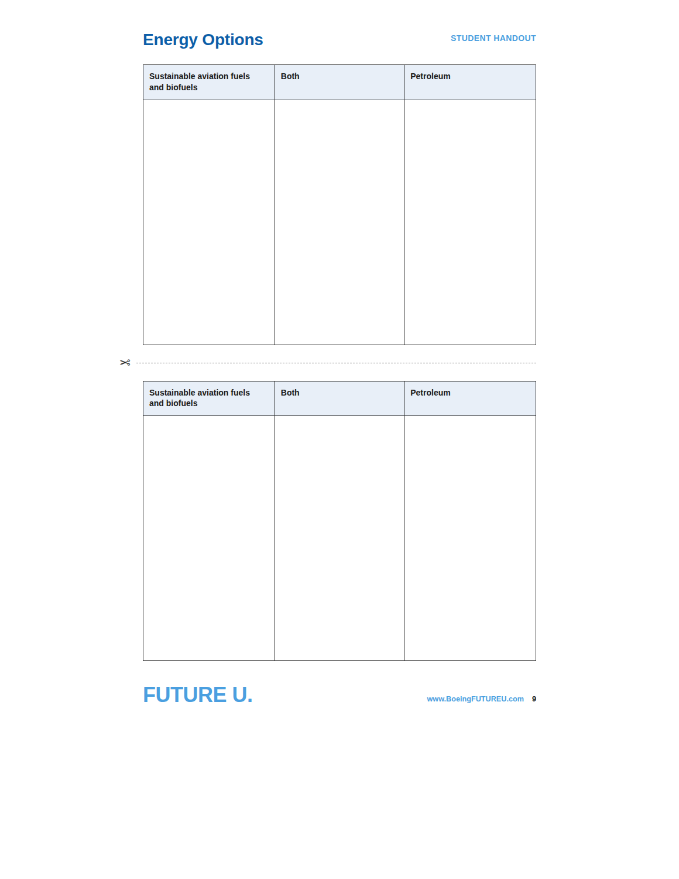Energy Options
STUDENT HANDOUT
| Sustainable aviation fuels and biofuels | Both | Petroleum |
| --- | --- | --- |
✂
| Sustainable aviation fuels and biofuels | Both | Petroleum |
| --- | --- | --- |
FUTURE U.
www.BoeingFUTUREU.com 9